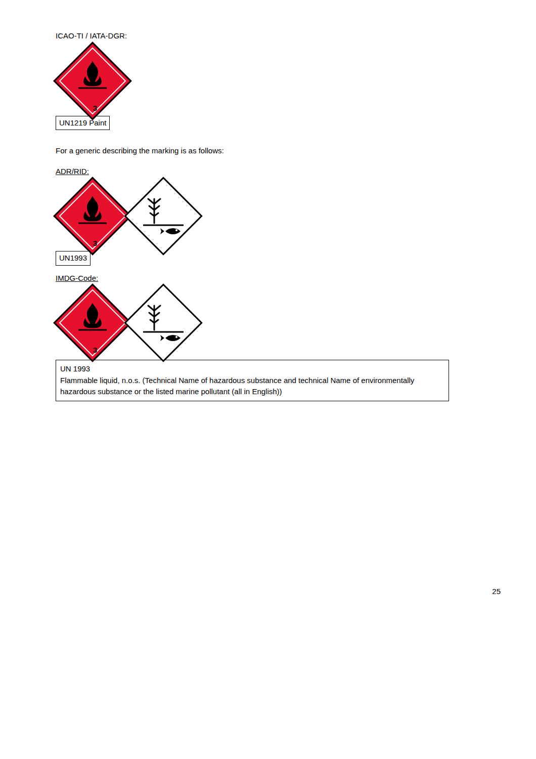ICAO-TI / IATA-DGR:
3
UN1219 Paint
For a generic describing the marking is as follows:
ADR/RID:
3
UN1993
IMDG-Code:
3
UN 1993
Flammable liquid, n.o.s. (Technical Name of hazardous substance and technical Name of environmentally hazardous substance or the listed marine pollutant (all in English))
25